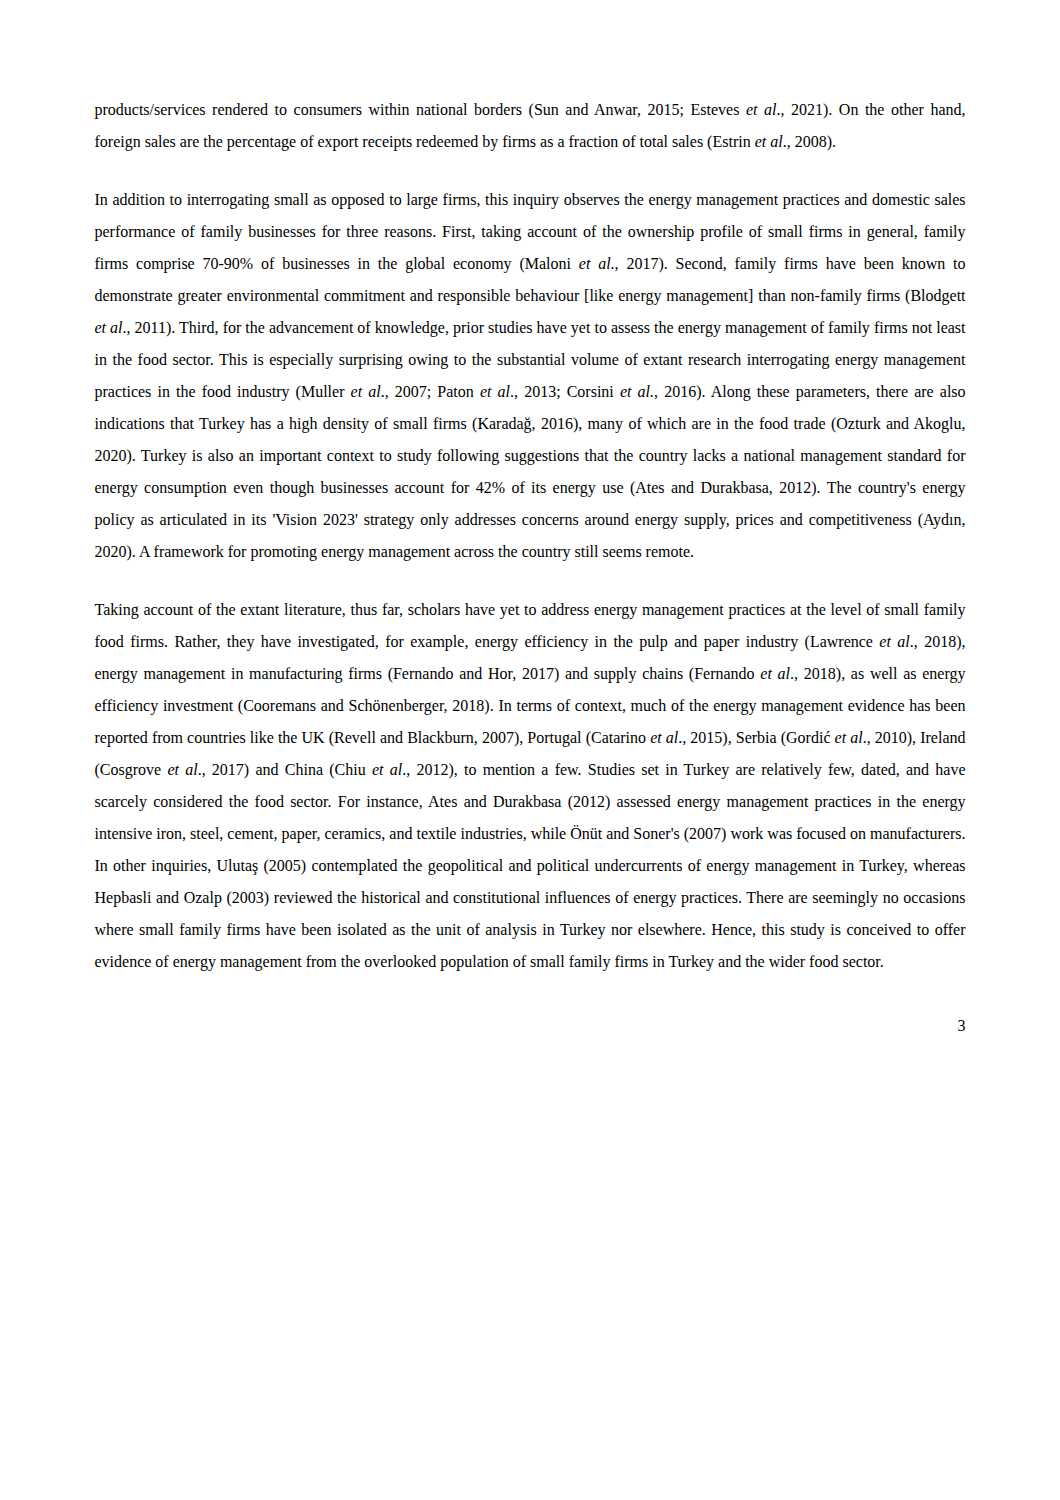products/services rendered to consumers within national borders (Sun and Anwar, 2015; Esteves et al., 2021). On the other hand, foreign sales are the percentage of export receipts redeemed by firms as a fraction of total sales (Estrin et al., 2008).
In addition to interrogating small as opposed to large firms, this inquiry observes the energy management practices and domestic sales performance of family businesses for three reasons. First, taking account of the ownership profile of small firms in general, family firms comprise 70-90% of businesses in the global economy (Maloni et al., 2017). Second, family firms have been known to demonstrate greater environmental commitment and responsible behaviour [like energy management] than non-family firms (Blodgett et al., 2011). Third, for the advancement of knowledge, prior studies have yet to assess the energy management of family firms not least in the food sector. This is especially surprising owing to the substantial volume of extant research interrogating energy management practices in the food industry (Muller et al., 2007; Paton et al., 2013; Corsini et al., 2016). Along these parameters, there are also indications that Turkey has a high density of small firms (Karadağ, 2016), many of which are in the food trade (Ozturk and Akoglu, 2020). Turkey is also an important context to study following suggestions that the country lacks a national management standard for energy consumption even though businesses account for 42% of its energy use (Ates and Durakbasa, 2012). The country's energy policy as articulated in its 'Vision 2023' strategy only addresses concerns around energy supply, prices and competitiveness (Aydın, 2020). A framework for promoting energy management across the country still seems remote.
Taking account of the extant literature, thus far, scholars have yet to address energy management practices at the level of small family food firms. Rather, they have investigated, for example, energy efficiency in the pulp and paper industry (Lawrence et al., 2018), energy management in manufacturing firms (Fernando and Hor, 2017) and supply chains (Fernando et al., 2018), as well as energy efficiency investment (Cooremans and Schönenberger, 2018). In terms of context, much of the energy management evidence has been reported from countries like the UK (Revell and Blackburn, 2007), Portugal (Catarino et al., 2015), Serbia (Gordić et al., 2010), Ireland (Cosgrove et al., 2017) and China (Chiu et al., 2012), to mention a few. Studies set in Turkey are relatively few, dated, and have scarcely considered the food sector. For instance, Ates and Durakbasa (2012) assessed energy management practices in the energy intensive iron, steel, cement, paper, ceramics, and textile industries, while Önüt and Soner's (2007) work was focused on manufacturers. In other inquiries, Ulutaş (2005) contemplated the geopolitical and political undercurrents of energy management in Turkey, whereas Hepbasli and Ozalp (2003) reviewed the historical and constitutional influences of energy practices. There are seemingly no occasions where small family firms have been isolated as the unit of analysis in Turkey nor elsewhere. Hence, this study is conceived to offer evidence of energy management from the overlooked population of small family firms in Turkey and the wider food sector.
3